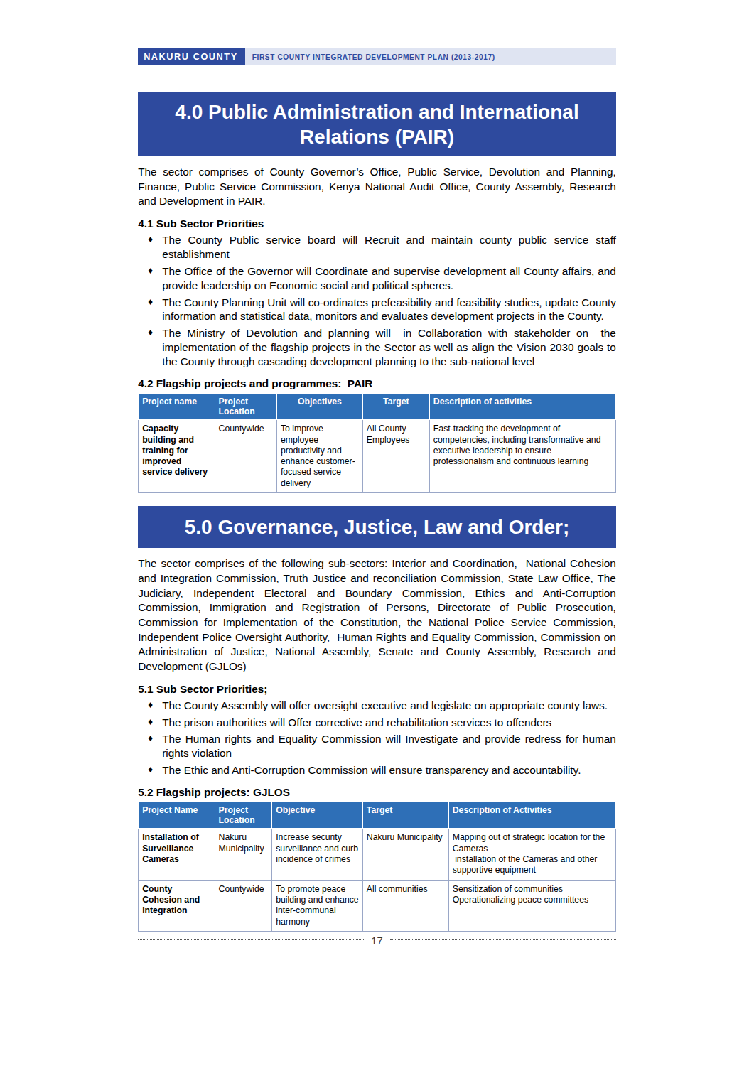NAKURU COUNTY
FIRST COUNTY INTEGRATED DEVELOPMENT PLAN (2013-2017)
4.0 Public Administration and International Relations (PAIR)
The sector comprises of County Governor’s Office, Public Service, Devolution and Planning, Finance, Public Service Commission, Kenya National Audit Office, County Assembly, Research and Development in PAIR.
4.1 Sub Sector Priorities
The County Public service board will Recruit and maintain county public service staff establishment
The Office of the Governor will Coordinate and supervise development all County affairs, and provide leadership on Economic social and political spheres.
The County Planning Unit will co-ordinates prefeasibility and feasibility studies, update County information and statistical data, monitors and evaluates development projects in the County.
The Ministry of Devolution and planning will in Collaboration with stakeholder on the implementation of the flagship projects in the Sector as well as align the Vision 2030 goals to the County through cascading development planning to the sub-national level
4.2 Flagship projects and programmes: PAIR
| Project name | Project Location | Objectives | Target | Description of activities |
| --- | --- | --- | --- | --- |
| Capacity building and training for improved service delivery | Countywide | To improve employee productivity and enhance customer-focused service delivery | All County Employees | Fast-tracking the development of competencies, including transformative and executive leadership to ensure professionalism and continuous learning |
5.0 Governance, Justice, Law and Order;
The sector comprises of the following sub-sectors: Interior and Coordination, National Cohesion and Integration Commission, Truth Justice and reconciliation Commission, State Law Office, The Judiciary, Independent Electoral and Boundary Commission, Ethics and Anti-Corruption Commission, Immigration and Registration of Persons, Directorate of Public Prosecution, Commission for Implementation of the Constitution, the National Police Service Commission, Independent Police Oversight Authority, Human Rights and Equality Commission, Commission on Administration of Justice, National Assembly, Senate and County Assembly, Research and Development (GJLOs)
5.1 Sub Sector Priorities;
The County Assembly will offer oversight executive and legislate on appropriate county laws.
The prison authorities will Offer corrective and rehabilitation services to offenders
The Human rights and Equality Commission will Investigate and provide redress for human rights violation
The Ethic and Anti-Corruption Commission will ensure transparency and accountability.
5.2 Flagship projects: GJLOS
| Project Name | Project Location | Objective | Target | Description of Activities |
| --- | --- | --- | --- | --- |
| Installation of Surveillance Cameras | Nakuru Municipality | Increase security surveillance and curb incidence of crimes | Nakuru Municipality | Mapping out of strategic location for the Cameras installation of the Cameras and other supportive equipment |
| County Cohesion and Integration | Countywide | To promote peace building and enhance inter-communal harmony | All communities | Sensitization of communities Operationalizing peace committees |
17